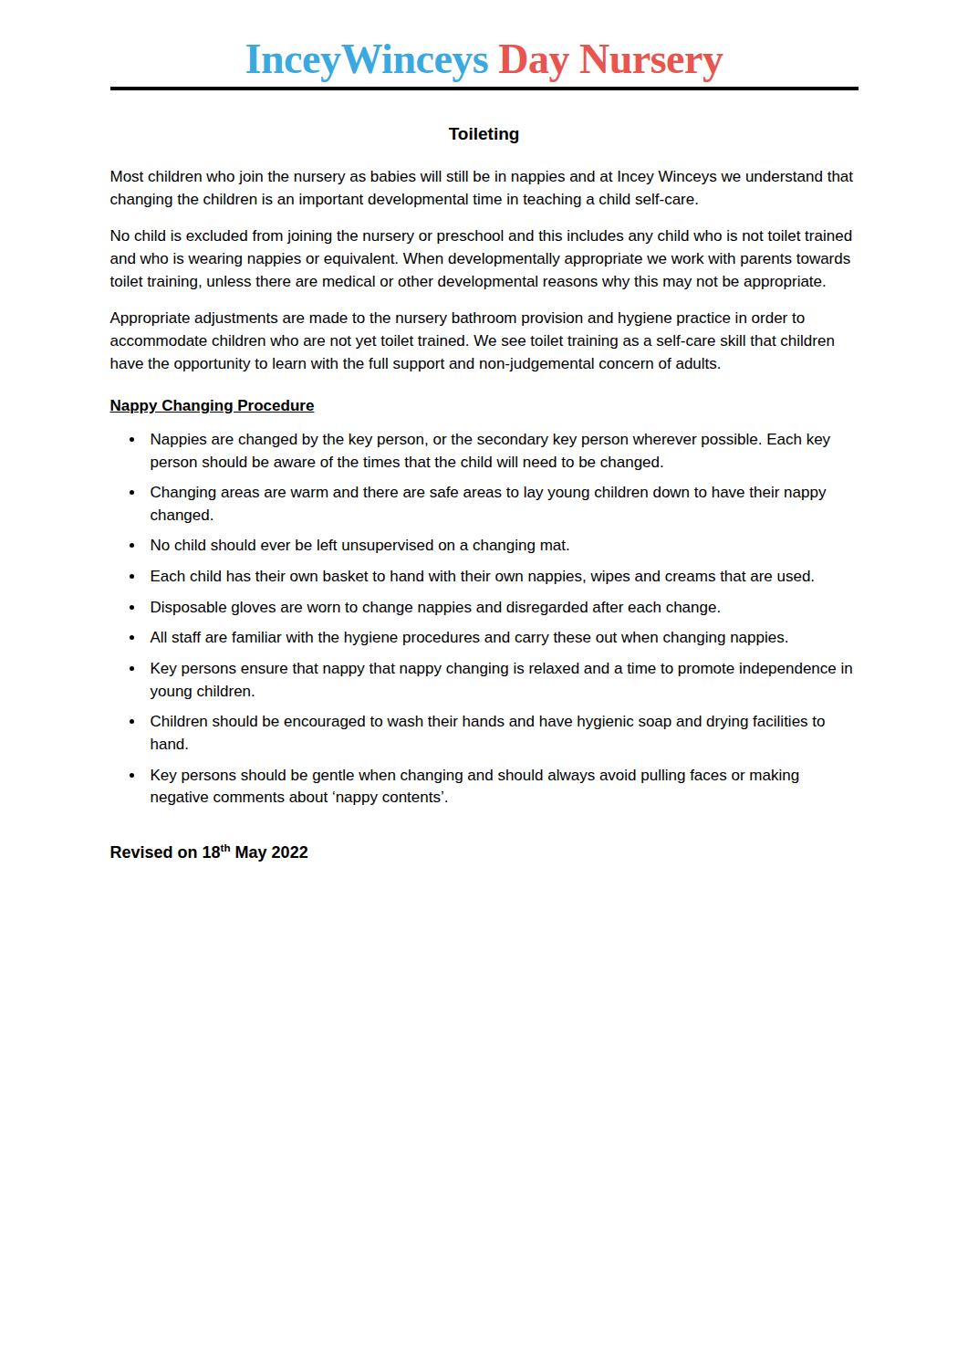InceyWinceys Day Nursery
Toileting
Most children who join the nursery as babies will still be in nappies and at Incey Winceys we understand that changing the children is an important developmental time in teaching a child self-care.
No child is excluded from joining the nursery or preschool and this includes any child who is not toilet trained and who is wearing nappies or equivalent. When developmentally appropriate we work with parents towards toilet training, unless there are medical or other developmental reasons why this may not be appropriate.
Appropriate adjustments are made to the nursery bathroom provision and hygiene practice in order to accommodate children who are not yet toilet trained. We see toilet training as a self-care skill that children have the opportunity to learn with the full support and non-judgemental concern of adults.
Nappy Changing Procedure
Nappies are changed by the key person, or the secondary key person wherever possible. Each key person should be aware of the times that the child will need to be changed.
Changing areas are warm and there are safe areas to lay young children down to have their nappy changed.
No child should ever be left unsupervised on a changing mat.
Each child has their own basket to hand with their own nappies, wipes and creams that are used.
Disposable gloves are worn to change nappies and disregarded after each change.
All staff are familiar with the hygiene procedures and carry these out when changing nappies.
Key persons ensure that nappy that nappy changing is relaxed and a time to promote independence in young children.
Children should be encouraged to wash their hands and have hygienic soap and drying facilities to hand.
Key persons should be gentle when changing and should always avoid pulling faces or making negative comments about ‘nappy contents’.
Revised on 18th May 2022